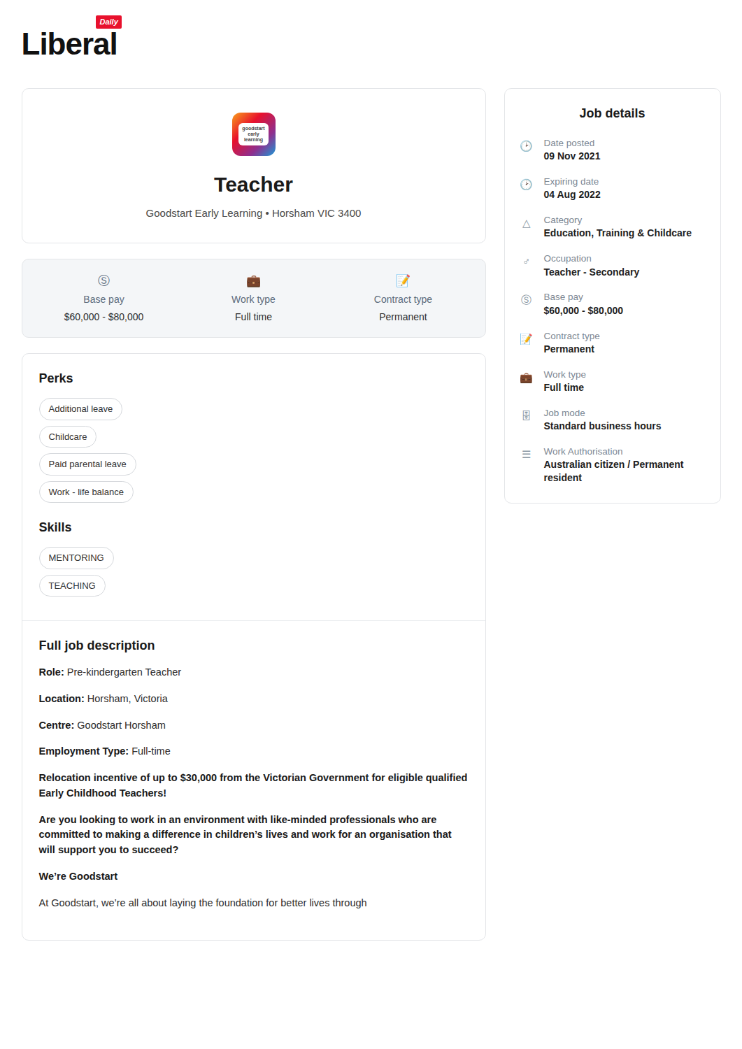LiberalDaily
goodstart
early
learning
Teacher
Goodstart Early Learning • Horsham VIC 3400
Ⓢ
Base pay
$60,000 - $80,000
💼
Work type
Full time
📝
Contract type
Permanent
Perks
Additional leave Childcare Paid parental leave Work - life balance
Skills
MENTORING TEACHING
Full job description
Role: Pre-kindergarten Teacher
Location: Horsham, Victoria
Centre: Goodstart Horsham
Employment Type: Full-time
Relocation incentive of up to $30,000 from the Victorian Government for eligible qualified Early Childhood Teachers!
Are you looking to work in an environment with like-minded professionals who are committed to making a difference in children’s lives and work for an organisation that will support you to succeed?
We’re Goodstart
At Goodstart, we’re all about laying the foundation for better lives through
Job details
🕑
Date posted
09 Nov 2021
🕑
Expiring date
04 Aug 2022
△
Category
Education, Training & Childcare
♂
Occupation
Teacher - Secondary
Ⓢ
Base pay
$60,000 - $80,000
📝
Contract type
Permanent
💼
Work type
Full time
🗄
Job mode
Standard business hours
☰
Work Authorisation
Australian citizen / Permanent resident